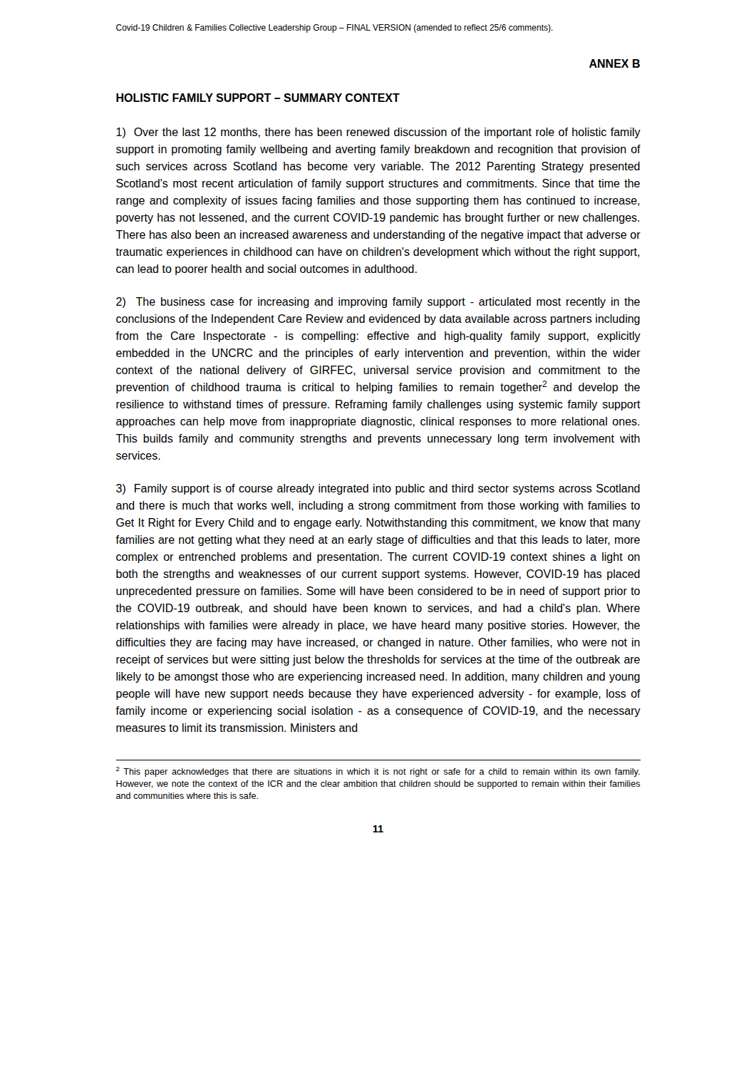Covid-19 Children & Families Collective Leadership Group – FINAL VERSION (amended to reflect 25/6 comments).
ANNEX B
Holistic Family Support – Summary Context
Over the last 12 months, there has been renewed discussion of the important role of holistic family support in promoting family wellbeing and averting family breakdown and recognition that provision of such services across Scotland has become very variable. The 2012 Parenting Strategy presented Scotland's most recent articulation of family support structures and commitments. Since that time the range and complexity of issues facing families and those supporting them has continued to increase, poverty has not lessened, and the current COVID-19 pandemic has brought further or new challenges. There has also been an increased awareness and understanding of the negative impact that adverse or traumatic experiences in childhood can have on children's development which without the right support, can lead to poorer health and social outcomes in adulthood.
The business case for increasing and improving family support - articulated most recently in the conclusions of the Independent Care Review and evidenced by data available across partners including from the Care Inspectorate - is compelling: effective and high-quality family support, explicitly embedded in the UNCRC and the principles of early intervention and prevention, within the wider context of the national delivery of GIRFEC, universal service provision and commitment to the prevention of childhood trauma is critical to helping families to remain together2 and develop the resilience to withstand times of pressure. Reframing family challenges using systemic family support approaches can help move from inappropriate diagnostic, clinical responses to more relational ones. This builds family and community strengths and prevents unnecessary long term involvement with services.
Family support is of course already integrated into public and third sector systems across Scotland and there is much that works well, including a strong commitment from those working with families to Get It Right for Every Child and to engage early. Notwithstanding this commitment, we know that many families are not getting what they need at an early stage of difficulties and that this leads to later, more complex or entrenched problems and presentation. The current COVID-19 context shines a light on both the strengths and weaknesses of our current support systems. However, COVID-19 has placed unprecedented pressure on families. Some will have been considered to be in need of support prior to the COVID-19 outbreak, and should have been known to services, and had a child's plan. Where relationships with families were already in place, we have heard many positive stories. However, the difficulties they are facing may have increased, or changed in nature. Other families, who were not in receipt of services but were sitting just below the thresholds for services at the time of the outbreak are likely to be amongst those who are experiencing increased need. In addition, many children and young people will have new support needs because they have experienced adversity - for example, loss of family income or experiencing social isolation - as a consequence of COVID-19, and the necessary measures to limit its transmission. Ministers and
2 This paper acknowledges that there are situations in which it is not right or safe for a child to remain within its own family. However, we note the context of the ICR and the clear ambition that children should be supported to remain within their families and communities where this is safe.
11